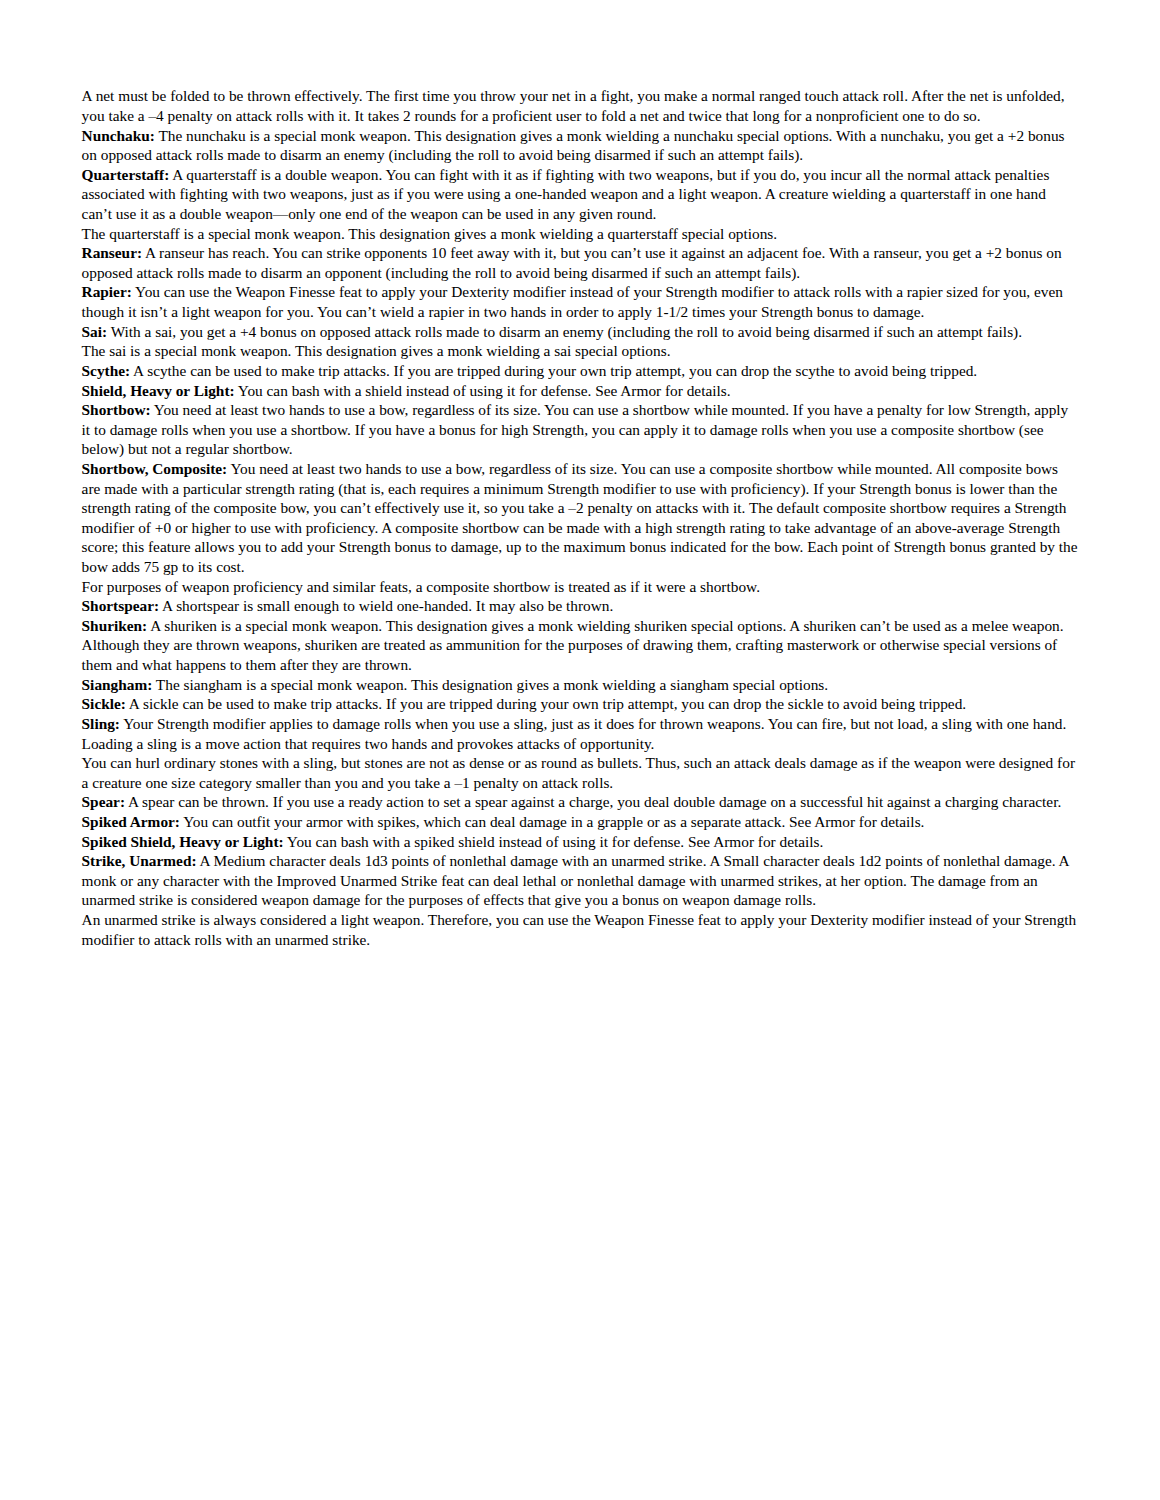A net must be folded to be thrown effectively. The first time you throw your net in a fight, you make a normal ranged touch attack roll. After the net is unfolded, you take a –4 penalty on attack rolls with it. It takes 2 rounds for a proficient user to fold a net and twice that long for a nonproficient one to do so.
Nunchaku: The nunchaku is a special monk weapon. This designation gives a monk wielding a nunchaku special options. With a nunchaku, you get a +2 bonus on opposed attack rolls made to disarm an enemy (including the roll to avoid being disarmed if such an attempt fails).
Quarterstaff: A quarterstaff is a double weapon. You can fight with it as if fighting with two weapons, but if you do, you incur all the normal attack penalties associated with fighting with two weapons, just as if you were using a one-handed weapon and a light weapon. A creature wielding a quarterstaff in one hand can’t use it as a double weapon—only one end of the weapon can be used in any given round.
The quarterstaff is a special monk weapon. This designation gives a monk wielding a quarterstaff special options.
Ranseur: A ranseur has reach. You can strike opponents 10 feet away with it, but you can’t use it against an adjacent foe. With a ranseur, you get a +2 bonus on opposed attack rolls made to disarm an opponent (including the roll to avoid being disarmed if such an attempt fails).
Rapier: You can use the Weapon Finesse feat to apply your Dexterity modifier instead of your Strength modifier to attack rolls with a rapier sized for you, even though it isn’t a light weapon for you. You can’t wield a rapier in two hands in order to apply 1-1/2 times your Strength bonus to damage.
Sai: With a sai, you get a +4 bonus on opposed attack rolls made to disarm an enemy (including the roll to avoid being disarmed if such an attempt fails).
The sai is a special monk weapon. This designation gives a monk wielding a sai special options.
Scythe: A scythe can be used to make trip attacks. If you are tripped during your own trip attempt, you can drop the scythe to avoid being tripped.
Shield, Heavy or Light: You can bash with a shield instead of using it for defense. See Armor for details.
Shortbow: You need at least two hands to use a bow, regardless of its size. You can use a shortbow while mounted. If you have a penalty for low Strength, apply it to damage rolls when you use a shortbow. If you have a bonus for high Strength, you can apply it to damage rolls when you use a composite shortbow (see below) but not a regular shortbow.
Shortbow, Composite: You need at least two hands to use a bow, regardless of its size. You can use a composite shortbow while mounted. All composite bows are made with a particular strength rating (that is, each requires a minimum Strength modifier to use with proficiency). If your Strength bonus is lower than the strength rating of the composite bow, you can’t effectively use it, so you take a –2 penalty on attacks with it. The default composite shortbow requires a Strength modifier of +0 or higher to use with proficiency. A composite shortbow can be made with a high strength rating to take advantage of an above-average Strength score; this feature allows you to add your Strength bonus to damage, up to the maximum bonus indicated for the bow. Each point of Strength bonus granted by the bow adds 75 gp to its cost.
For purposes of weapon proficiency and similar feats, a composite shortbow is treated as if it were a shortbow.
Shortspear: A shortspear is small enough to wield one-handed. It may also be thrown.
Shuriken: A shuriken is a special monk weapon. This designation gives a monk wielding shuriken special options. A shuriken can’t be used as a melee weapon.
Although they are thrown weapons, shuriken are treated as ammunition for the purposes of drawing them, crafting masterwork or otherwise special versions of them and what happens to them after they are thrown.
Siangham: The siangham is a special monk weapon. This designation gives a monk wielding a siangham special options.
Sickle: A sickle can be used to make trip attacks. If you are tripped during your own trip attempt, you can drop the sickle to avoid being tripped.
Sling: Your Strength modifier applies to damage rolls when you use a sling, just as it does for thrown weapons. You can fire, but not load, a sling with one hand. Loading a sling is a move action that requires two hands and provokes attacks of opportunity.
You can hurl ordinary stones with a sling, but stones are not as dense or as round as bullets. Thus, such an attack deals damage as if the weapon were designed for a creature one size category smaller than you and you take a –1 penalty on attack rolls.
Spear: A spear can be thrown. If you use a ready action to set a spear against a charge, you deal double damage on a successful hit against a charging character.
Spiked Armor: You can outfit your armor with spikes, which can deal damage in a grapple or as a separate attack. See Armor for details.
Spiked Shield, Heavy or Light: You can bash with a spiked shield instead of using it for defense. See Armor for details.
Strike, Unarmed: A Medium character deals 1d3 points of nonlethal damage with an unarmed strike. A Small character deals 1d2 points of nonlethal damage. A monk or any character with the Improved Unarmed Strike feat can deal lethal or nonlethal damage with unarmed strikes, at her option. The damage from an unarmed strike is considered weapon damage for the purposes of effects that give you a bonus on weapon damage rolls.
An unarmed strike is always considered a light weapon. Therefore, you can use the Weapon Finesse feat to apply your Dexterity modifier instead of your Strength modifier to attack rolls with an unarmed strike.